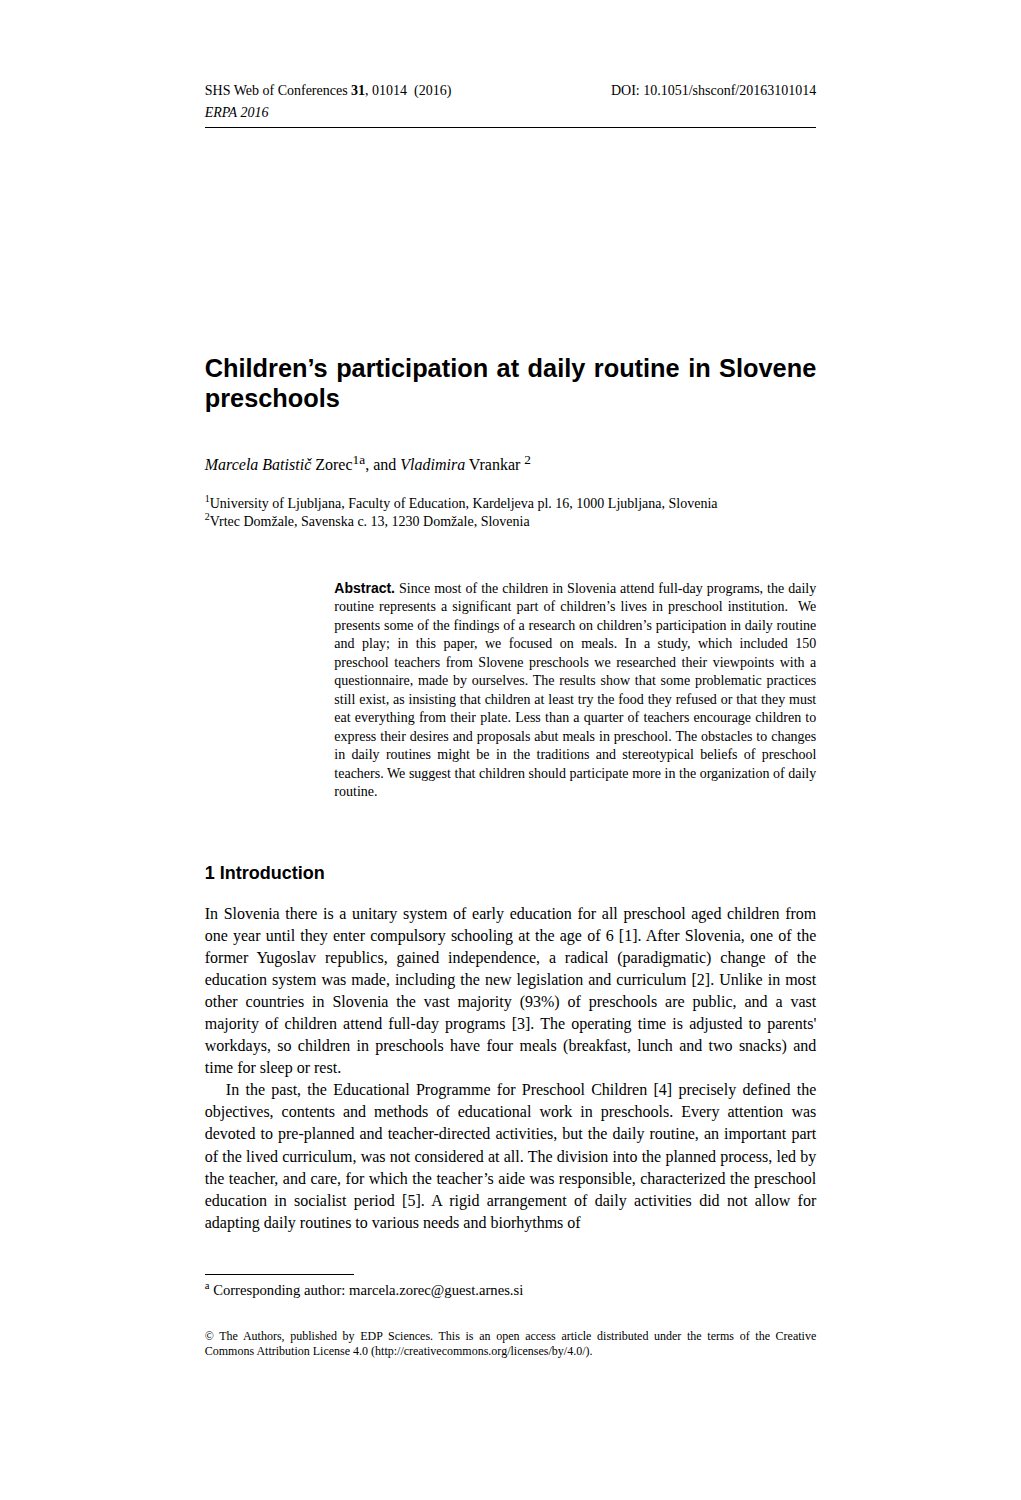SHS Web of Conferences 31, 01014 (2016)
ERPA 2016
DOI: 10.1051/shsconf/20163101014
Children’s participation at daily routine in Slovene preschools
Marcela Batistič Zorec1a, and Vladimira Vrankar 2
1University of Ljubljana, Faculty of Education, Kardeljeva pl. 16, 1000 Ljubljana, Slovenia
2Vrtec Domžale, Savenska c. 13, 1230 Domžale, Slovenia
Abstract. Since most of the children in Slovenia attend full-day programs, the daily routine represents a significant part of children’s lives in preschool institution. We presents some of the findings of a research on children’s participation in daily routine and play; in this paper, we focused on meals. In a study, which included 150 preschool teachers from Slovene preschools we researched their viewpoints with a questionnaire, made by ourselves. The results show that some problematic practices still exist, as insisting that children at least try the food they refused or that they must eat everything from their plate. Less than a quarter of teachers encourage children to express their desires and proposals abut meals in preschool. The obstacles to changes in daily routines might be in the traditions and stereotypical beliefs of preschool teachers. We suggest that children should participate more in the organization of daily routine.
1 Introduction
In Slovenia there is a unitary system of early education for all preschool aged children from one year until they enter compulsory schooling at the age of 6 [1]. After Slovenia, one of the former Yugoslav republics, gained independence, a radical (paradigmatic) change of the education system was made, including the new legislation and curriculum [2]. Unlike in most other countries in Slovenia the vast majority (93%) of preschools are public, and a vast majority of children attend full-day programs [3]. The operating time is adjusted to parents' workdays, so children in preschools have four meals (breakfast, lunch and two snacks) and time for sleep or rest.
In the past, the Educational Programme for Preschool Children [4] precisely defined the objectives, contents and methods of educational work in preschools. Every attention was devoted to pre-planned and teacher-directed activities, but the daily routine, an important part of the lived curriculum, was not considered at all. The division into the planned process, led by the teacher, and care, for which the teacher’s aide was responsible, characterized the preschool education in socialist period [5]. A rigid arrangement of daily activities did not allow for adapting daily routines to various needs and biorhythms of
a Corresponding author: marcela.zorec@guest.arnes.si
© The Authors, published by EDP Sciences. This is an open access article distributed under the terms of the Creative Commons Attribution License 4.0 (http://creativecommons.org/licenses/by/4.0/).